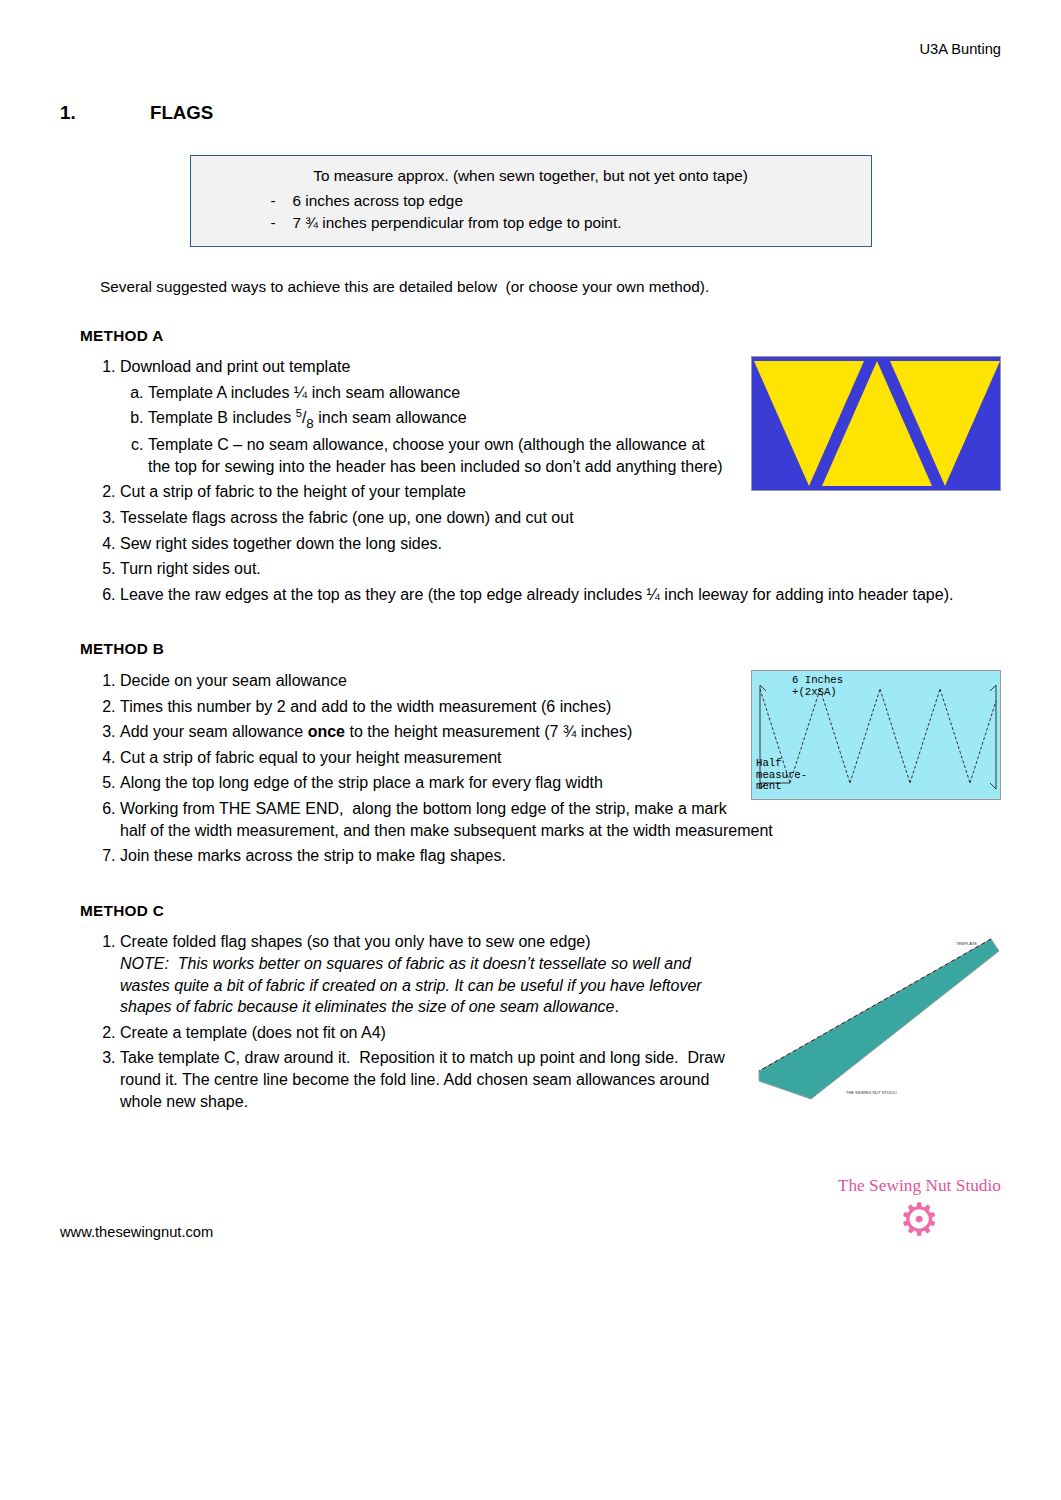U3A Bunting
1. FLAGS
To measure approx. (when sewn together, but not yet onto tape)
6 inches across top edge
7 ¾ inches perpendicular from top edge to point.
Several suggested ways to achieve this are detailed below (or choose your own method).
METHOD A
Download and print out template
Template A includes ¼ inch seam allowance
Template B includes 5/8 inch seam allowance
Template C – no seam allowance, choose your own (although the allowance at the top for sewing into the header has been included so don’t add anything there)
Cut a strip of fabric to the height of your template
Tesselate flags across the fabric (one up, one down) and cut out
Sew right sides together down the long sides.
Turn right sides out.
Leave the raw edges at the top as they are (the top edge already includes ¼ inch leeway for adding into header tape).
METHOD B
6 Inches
+(2xSA)
Half
measure-
ment
Decide on your seam allowance
Times this number by 2 and add to the width measurement (6 inches)
Add your seam allowance once to the height measurement (7 ¾ inches)
Cut a strip of fabric equal to your height measurement
Along the top long edge of the strip place a mark for every flag width
Working from THE SAME END, along the bottom long edge of the strip, make a mark half of the width measurement, and then make subsequent marks at the width measurement
Join these marks across the strip to make flag shapes.
METHOD C
THE SEWING NUT STUDIO TEMPLATE
Create folded flag shapes (so that you only have to sew one edge)
NOTE: This works better on squares of fabric as it doesn’t tessellate so well and wastes quite a bit of fabric if created on a strip. It can be useful if you have leftover shapes of fabric because it eliminates the size of one seam allowance.
Create a template (does not fit on A4)
Take template C, draw around it. Reposition it to match up point and long side. Draw round it. The centre line become the fold line. Add chosen seam allowances around whole new shape.
www.thesewingnut.com
The Sewing Nut Studio ⚙